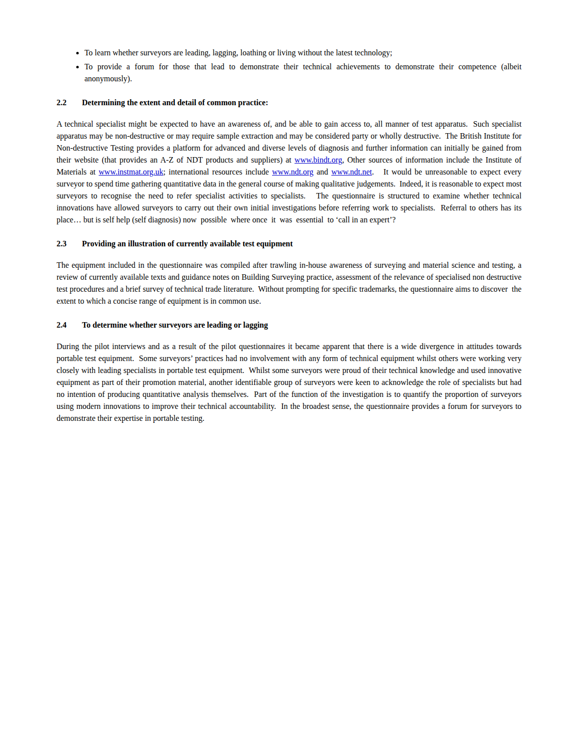To learn whether surveyors are leading, lagging, loathing or living without the latest technology;
To provide a forum for those that lead to demonstrate their technical achievements to demonstrate their competence (albeit anonymously).
2.2 Determining the extent and detail of common practice:
A technical specialist might be expected to have an awareness of, and be able to gain access to, all manner of test apparatus. Such specialist apparatus may be non-destructive or may require sample extraction and may be considered party or wholly destructive. The British Institute for Non-destructive Testing provides a platform for advanced and diverse levels of diagnosis and further information can initially be gained from their website (that provides an A-Z of NDT products and suppliers) at www.bindt.org, Other sources of information include the Institute of Materials at www.instmat.org.uk; international resources include www.ndt.org and www.ndt.net. It would be unreasonable to expect every surveyor to spend time gathering quantitative data in the general course of making qualitative judgements. Indeed, it is reasonable to expect most surveyors to recognise the need to refer specialist activities to specialists. The questionnaire is structured to examine whether technical innovations have allowed surveyors to carry out their own initial investigations before referring work to specialists. Referral to others has its place… but is self help (self diagnosis) now possible where once it was essential to ‘call in an expert’?
2.3 Providing an illustration of currently available test equipment
The equipment included in the questionnaire was compiled after trawling in-house awareness of surveying and material science and testing, a review of currently available texts and guidance notes on Building Surveying practice, assessment of the relevance of specialised non destructive test procedures and a brief survey of technical trade literature. Without prompting for specific trademarks, the questionnaire aims to discover the extent to which a concise range of equipment is in common use.
2.4 To determine whether surveyors are leading or lagging
During the pilot interviews and as a result of the pilot questionnaires it became apparent that there is a wide divergence in attitudes towards portable test equipment. Some surveyors’ practices had no involvement with any form of technical equipment whilst others were working very closely with leading specialists in portable test equipment. Whilst some surveyors were proud of their technical knowledge and used innovative equipment as part of their promotion material, another identifiable group of surveyors were keen to acknowledge the role of specialists but had no intention of producing quantitative analysis themselves. Part of the function of the investigation is to quantify the proportion of surveyors using modern innovations to improve their technical accountability. In the broadest sense, the questionnaire provides a forum for surveyors to demonstrate their expertise in portable testing.